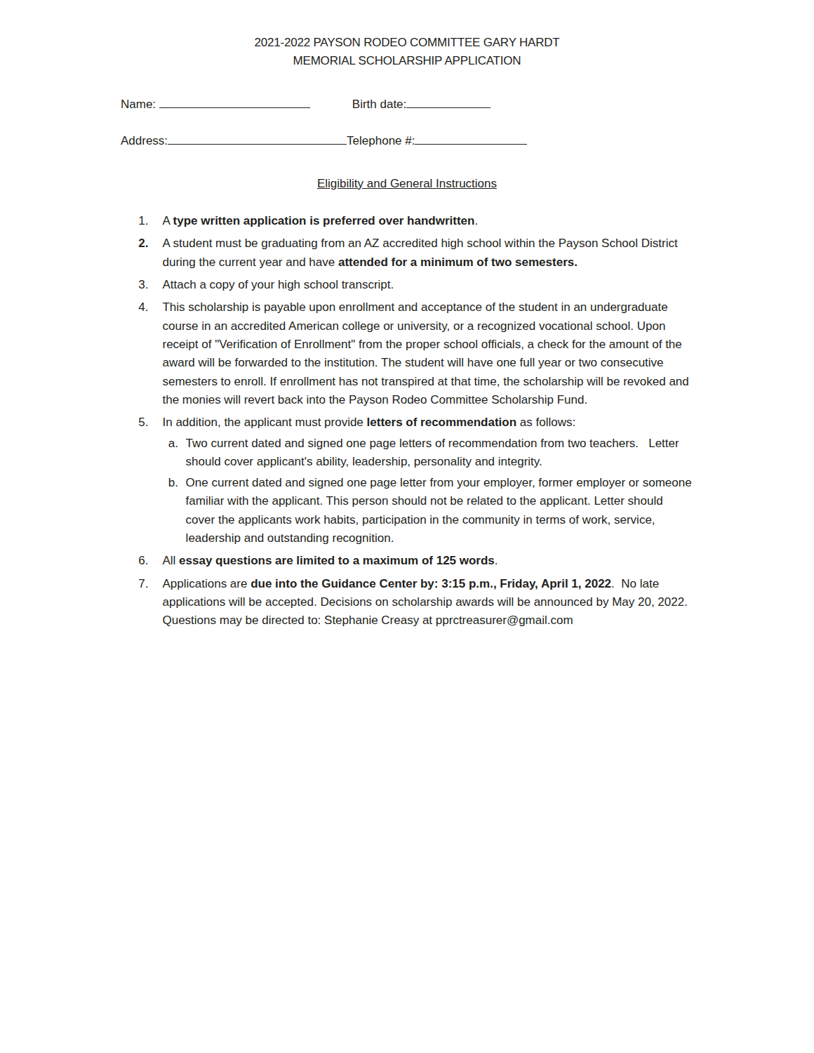2021-2022 PAYSON RODEO COMMITTEE GARY HARDT
MEMORIAL SCHOLARSHIP APPLICATION
Name: Birth date:
Address: Telephone #:
Eligibility and General Instructions
A type written application is preferred over handwritten.
A student must be graduating from an AZ accredited high school within the Payson School District during the current year and have attended for a minimum of two semesters.
Attach a copy of your high school transcript.
This scholarship is payable upon enrollment and acceptance of the student in an undergraduate course in an accredited American college or university, or a recognized vocational school. Upon receipt of "Verification of Enrollment" from the proper school officials, a check for the amount of the award will be forwarded to the institution. The student will have one full year or two consecutive semesters to enroll. If enrollment has not transpired at that time, the scholarship will be revoked and the monies will revert back into the Payson Rodeo Committee Scholarship Fund.
In addition, the applicant must provide letters of recommendation as follows:
Two current dated and signed one page letters of recommendation from two teachers. Letter should cover applicant's ability, leadership, personality and integrity.
One current dated and signed one page letter from your employer, former employer or someone familiar with the applicant. This person should not be related to the applicant. Letter should cover the applicants work habits, participation in the community in terms of work, service, leadership and outstanding recognition.
All essay questions are limited to a maximum of 125 words.
Applications are due into the Guidance Center by: 3:15 p.m., Friday, April 1, 2022. No late applications will be accepted. Decisions on scholarship awards will be announced by May 20, 2022. Questions may be directed to: Stephanie Creasy at pprctreasurer@gmail.com